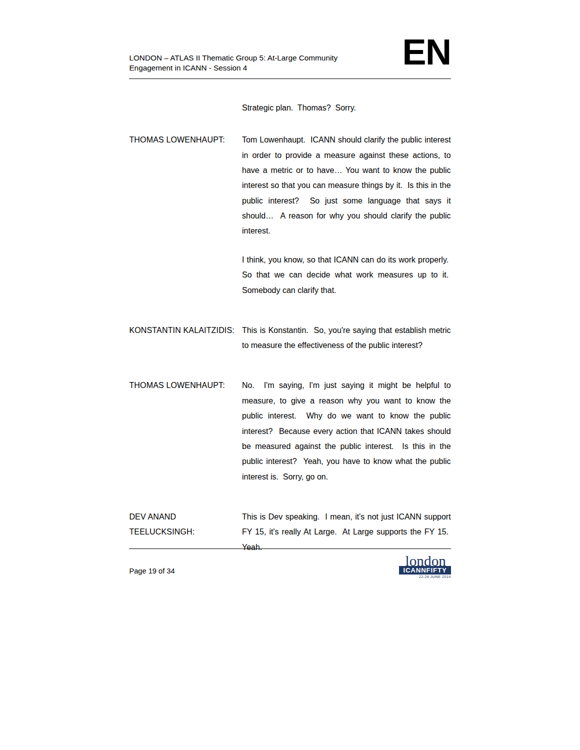LONDON – ATLAS II Thematic Group 5: At-Large Community Engagement in ICANN - Session 4
EN
Strategic plan. Thomas? Sorry.
THOMAS LOWENHAUPT:
Tom Lowenhaupt. ICANN should clarify the public interest in order to provide a measure against these actions, to have a metric or to have… You want to know the public interest so that you can measure things by it. Is this in the public interest? So just some language that says it should… A reason for why you should clarify the public interest.
I think, you know, so that ICANN can do its work properly. So that we can decide what work measures up to it. Somebody can clarify that.
KONSTANTIN KALAITZIDIS:
This is Konstantin. So, you're saying that establish metric to measure the effectiveness of the public interest?
THOMAS LOWENHAUPT:
No. I'm saying, I'm just saying it might be helpful to measure, to give a reason why you want to know the public interest. Why do we want to know the public interest? Because every action that ICANN takes should be measured against the public interest. Is this in the public interest? Yeah, you have to know what the public interest is. Sorry, go on.
DEV ANAND TEELUCKSINGH:
This is Dev speaking. I mean, it's not just ICANN support FY 15, it's really At Large. At Large supports the FY 15. Yeah.
Page 19 of 34
london ICANNFIFTY 22-26 JUNE 2014